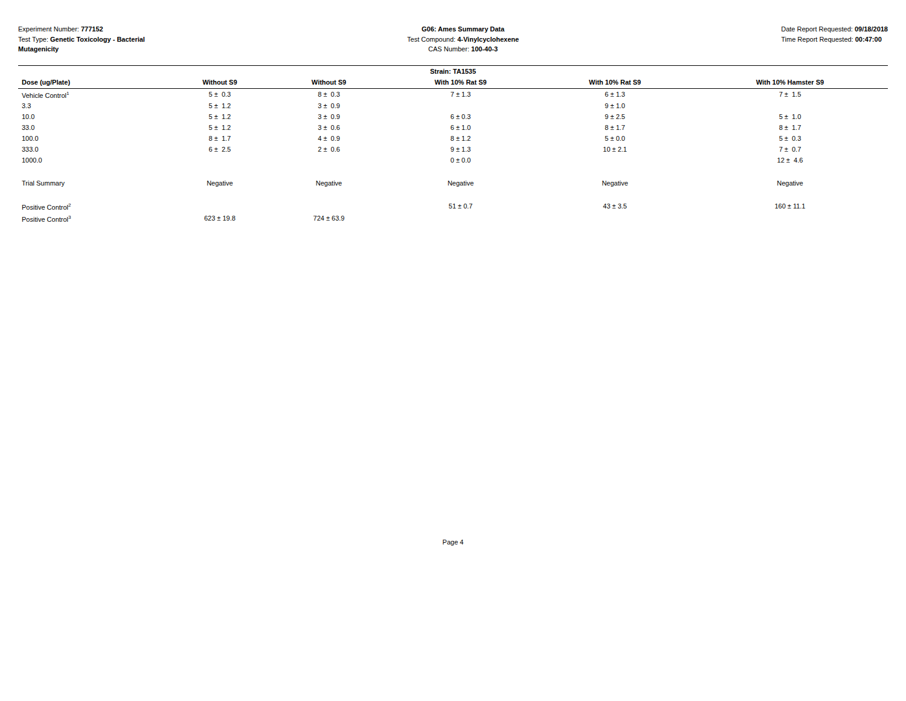Experiment Number: 777152
Test Type: Genetic Toxicology - Bacterial
Mutagenicity
G06: Ames Summary Data
Test Compound: 4-Vinylcyclohexene
CAS Number: 100-40-3
Date Report Requested: 09/18/2018
Time Report Requested: 00:47:00
| Strain: TA1535 |
| Dose (ug/Plate) | Without S9 | Without S9 | With 10% Rat S9 | With 10% Rat S9 | With 10% Hamster S9 |
| Vehicle Control 1 | 5 ± 0.3 | 8 ± 0.3 | 7 ± 1.3 | 6 ± 1.3 | 7 ± 1.5 |
| 3.3 | 5 ± 1.2 | 3 ± 0.9 | | 9 ± 1.0 | |
| 10.0 | 5 ± 1.2 | 3 ± 0.9 | 6 ± 0.3 | 9 ± 2.5 | 5 ± 1.0 |
| 33.0 | 5 ± 1.2 | 3 ± 0.6 | 6 ± 1.0 | 8 ± 1.7 | 8 ± 1.7 |
| 100.0 | 8 ± 1.7 | 4 ± 0.9 | 8 ± 1.2 | 5 ± 0.0 | 5 ± 0.3 |
| 333.0 | 6 ± 2.5 | 2 ± 0.6 | 9 ± 1.3 | 10 ± 2.1 | 7 ± 0.7 |
| 1000.0 | | | 0 ± 0.0 | | 12 ± 4.6 |
| Trial Summary | Negative | Negative | Negative | Negative | Negative |
| Positive Control 2 | | | 51 ± 0.7 | 43 ± 3.5 | 160 ± 11.1 |
| Positive Control 3 | 623 ± 19.8 | 724 ± 63.9 | | | |
Page 4